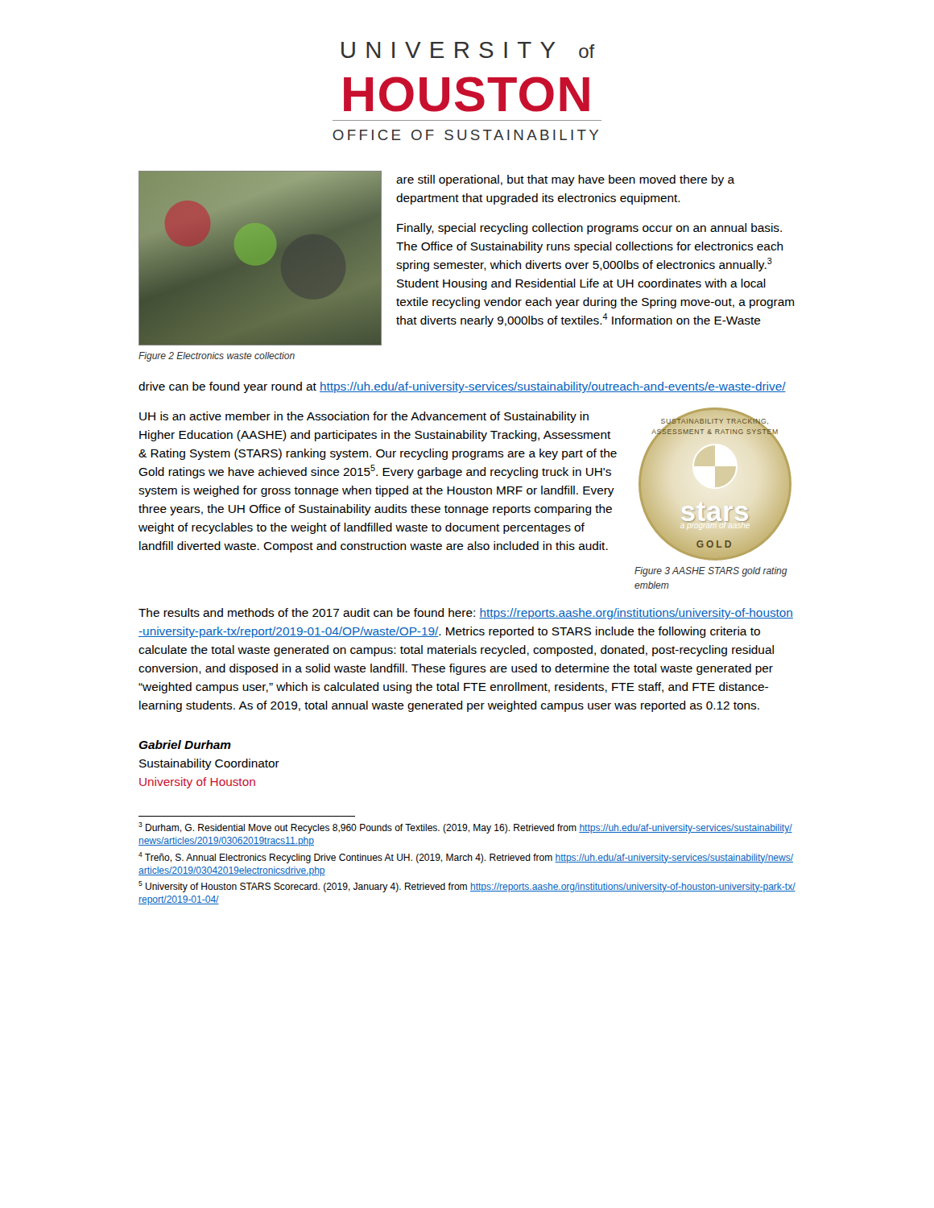UNIVERSITY of
HOUSTON
OFFICE OF SUSTAINABILITY
Figure 2 Electronics waste collection
are still operational, but that may have been moved there by a department that upgraded its electronics equipment.
Finally, special recycling collection programs occur on an annual basis. The Office of Sustainability runs special collections for electronics each spring semester, which diverts over 5,000lbs of electronics annually.3 Student Housing and Residential Life at UH coordinates with a local textile recycling vendor each year during the Spring move-out, a program that diverts nearly 9,000lbs of textiles.4 Information on the E-Waste
drive can be found year round at https://uh.edu/af-university-services/sustainability/outreach-and-events/e-waste-drive/
Sustainability Tracking, Assessment & Rating System
stars
a program of aashe
GOLD
Figure 3 AASHE STARS gold rating emblem
UH is an active member in the Association for the Advancement of Sustainability in Higher Education (AASHE) and participates in the Sustainability Tracking, Assessment & Rating System (STARS) ranking system. Our recycling programs are a key part of the Gold ratings we have achieved since 20155. Every garbage and recycling truck in UH's system is weighed for gross tonnage when tipped at the Houston MRF or landfill. Every three years, the UH Office of Sustainability audits these tonnage reports comparing the weight of recyclables to the weight of landfilled waste to document percentages of landfill diverted waste. Compost and construction waste are also included in this audit.
The results and methods of the 2017 audit can be found here: https://reports.aashe.org/institutions/university-of-houston-university-park-tx/report/2019-01-04/OP/waste/OP-19/. Metrics reported to STARS include the following criteria to calculate the total waste generated on campus: total materials recycled, composted, donated, post-recycling residual conversion, and disposed in a solid waste landfill. These figures are used to determine the total waste generated per “weighted campus user,” which is calculated using the total FTE enrollment, residents, FTE staff, and FTE distance-learning students. As of 2019, total annual waste generated per weighted campus user was reported as 0.12 tons.
Gabriel Durham
Sustainability Coordinator
University of Houston
3 Durham, G. Residential Move out Recycles 8,960 Pounds of Textiles. (2019, May 16). Retrieved from https://uh.edu/af-university-services/sustainability/news/articles/2019/03062019tracs11.php
4 Treño, S. Annual Electronics Recycling Drive Continues At UH. (2019, March 4). Retrieved from https://uh.edu/af-university-services/sustainability/news/articles/2019/03042019electronicsdrive.php
5 University of Houston STARS Scorecard. (2019, January 4). Retrieved from https://reports.aashe.org/institutions/university-of-houston-university-park-tx/report/2019-01-04/